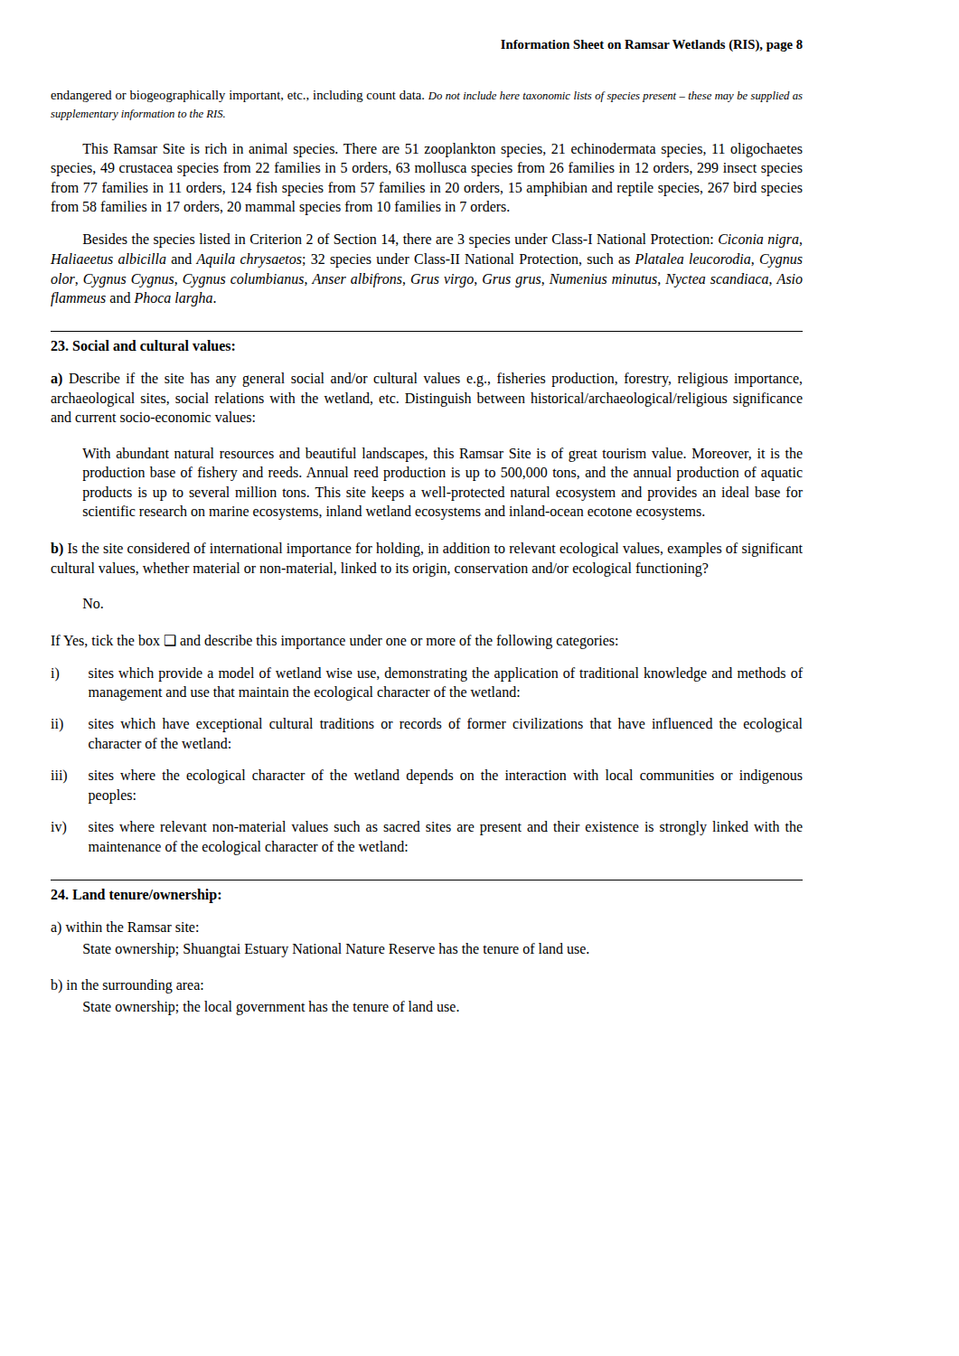Information Sheet on Ramsar Wetlands (RIS), page 8
endangered or biogeographically important, etc., including count data. Do not include here taxonomic lists of species present – these may be supplied as supplementary information to the RIS.
This Ramsar Site is rich in animal species. There are 51 zooplankton species, 21 echinodermata species, 11 oligochaetes species, 49 crustacea species from 22 families in 5 orders, 63 mollusca species from 26 families in 12 orders, 299 insect species from 77 families in 11 orders, 124 fish species from 57 families in 20 orders, 15 amphibian and reptile species, 267 bird species from 58 families in 17 orders, 20 mammal species from 10 families in 7 orders.
Besides the species listed in Criterion 2 of Section 14, there are 3 species under Class-I National Protection: Ciconia nigra, Haliaeetus albicilla and Aquila chrysaetos; 32 species under Class-II National Protection, such as Platalea leucorodia, Cygnus olor, Cygnus Cygnus, Cygnus columbianus, Anser albifrons, Grus virgo, Grus grus, Numenius minutus, Nyctea scandiaca, Asio flammeus and Phoca largha.
23. Social and cultural values:
a) Describe if the site has any general social and/or cultural values e.g., fisheries production, forestry, religious importance, archaeological sites, social relations with the wetland, etc. Distinguish between historical/archaeological/religious significance and current socio-economic values:
With abundant natural resources and beautiful landscapes, this Ramsar Site is of great tourism value. Moreover, it is the production base of fishery and reeds. Annual reed production is up to 500,000 tons, and the annual production of aquatic products is up to several million tons. This site keeps a well-protected natural ecosystem and provides an ideal base for scientific research on marine ecosystems, inland wetland ecosystems and inland-ocean ecotone ecosystems.
b) Is the site considered of international importance for holding, in addition to relevant ecological values, examples of significant cultural values, whether material or non-material, linked to its origin, conservation and/or ecological functioning?
No.
If Yes, tick the box ❑ and describe this importance under one or more of the following categories:
i) sites which provide a model of wetland wise use, demonstrating the application of traditional knowledge and methods of management and use that maintain the ecological character of the wetland:
ii) sites which have exceptional cultural traditions or records of former civilizations that have influenced the ecological character of the wetland:
iii) sites where the ecological character of the wetland depends on the interaction with local communities or indigenous peoples:
iv) sites where relevant non-material values such as sacred sites are present and their existence is strongly linked with the maintenance of the ecological character of the wetland:
24. Land tenure/ownership:
a) within the Ramsar site:
State ownership; Shuangtai Estuary National Nature Reserve has the tenure of land use.
b) in the surrounding area:
State ownership; the local government has the tenure of land use.